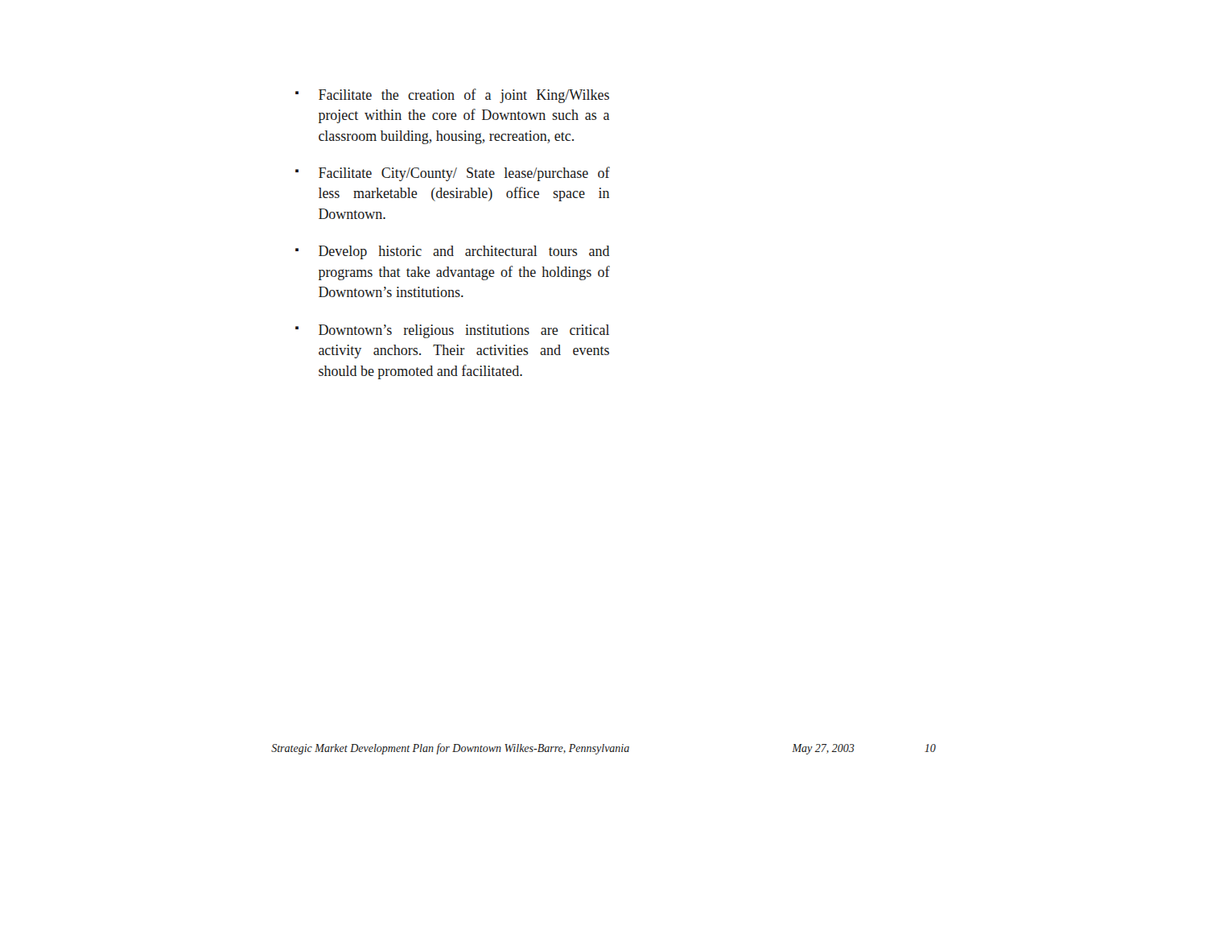Facilitate the creation of a joint King/Wilkes project within the core of Downtown such as a classroom building, housing, recreation, etc.
Facilitate City/County/ State lease/purchase of less marketable (desirable) office space in Downtown.
Develop historic and architectural tours and programs that take advantage of the holdings of Downtown’s institutions.
Downtown’s religious institutions are critical activity anchors. Their activities and events should be promoted and facilitated.
Strategic Market Development Plan for Downtown Wilkes-Barre, Pennsylvania May 27, 2003 10